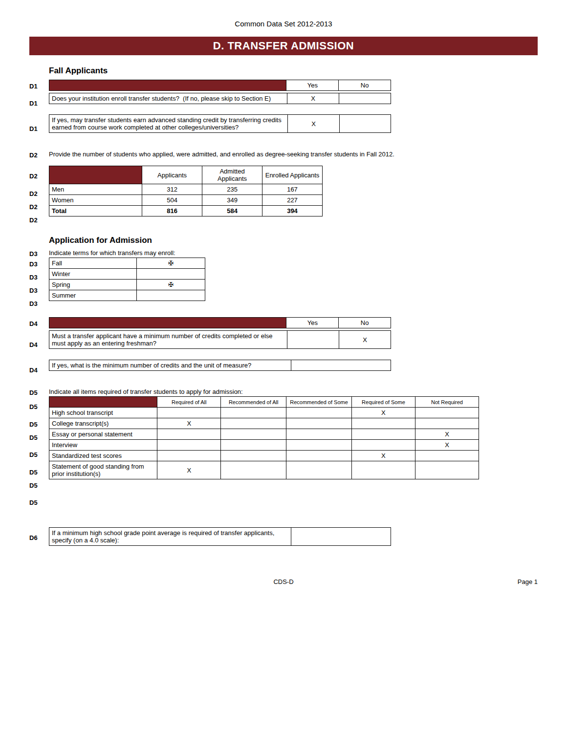Common Data Set 2012-2013
D. TRANSFER ADMISSION
Fall Applicants
D1
| | Yes | No |
D1
| Does your institution enroll transfer students? (If no, please skip to Section E) | X | |
D1
| If yes, may transfer students earn advanced standing credit by transferring credits earned from course work completed at other colleges/universities? | X | |
D2
Provide the number of students who applied, were admitted, and enrolled as degree-seeking transfer students in Fall 2012.
D2
D2
D2
D2
| | Applicants | Admitted Applicants | Enrolled Applicants |
| Men | 312 | 235 | 167 |
| Women | 504 | 349 | 227 |
| Total | 816 | 584 | 394 |
Application for Admission
D3
Indicate terms for which transfers may enroll:
D3
D3
D3
D3
| Fall | ✠ |
| Winter | |
| Spring | ✠ |
| Summer | |
D4
| | Yes | No |
D4
| Must a transfer applicant have a minimum number of credits completed or else must apply as an entering freshman? | | X |
D4
| If yes, what is the minimum number of credits and the unit of measure? | |
D5
Indicate all items required of transfer students to apply for admission:
D5
D5
D5
D5
D5
D5
D5
| | Required of All | Recommended of All | Recommended of Some | Required of Some | Not Required |
| High school transcript | | | | X | |
| College transcript(s) | X | | | | |
| Essay or personal statement | | | | | X |
| Interview | | | | | X |
| Standardized test scores | | | | X | |
| Statement of good standing from prior institution(s) | X | | | | |
D6
| If a minimum high school grade point average is required of transfer applicants, specify (on a 4.0 scale): | |
CDS-D
Page 1